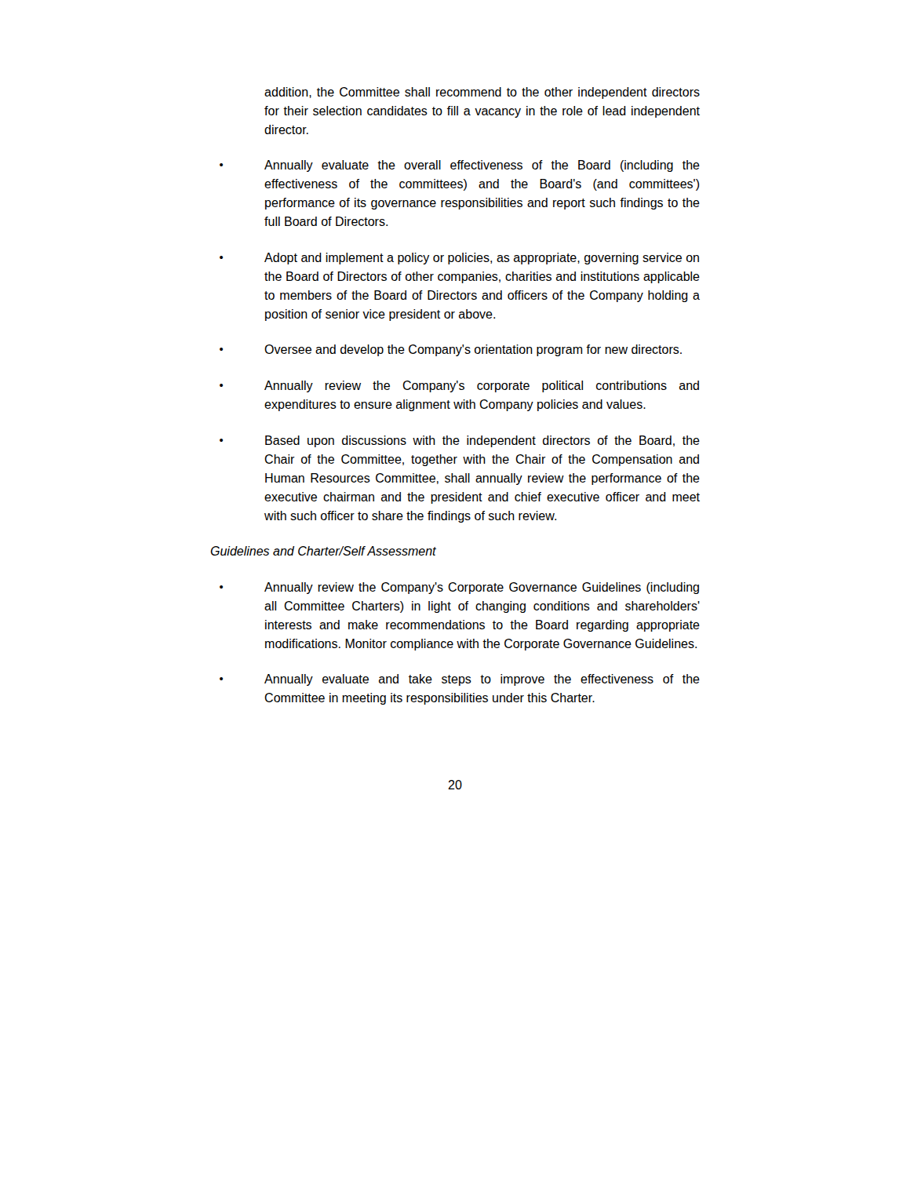addition, the Committee shall recommend to the other independent directors for their selection candidates to fill a vacancy in the role of lead independent director.
Annually evaluate the overall effectiveness of the Board (including the effectiveness of the committees) and the Board's (and committees') performance of its governance responsibilities and report such findings to the full Board of Directors.
Adopt and implement a policy or policies, as appropriate, governing service on the Board of Directors of other companies, charities and institutions applicable to members of the Board of Directors and officers of the Company holding a position of senior vice president or above.
Oversee and develop the Company's orientation program for new directors.
Annually review the Company's corporate political contributions and expenditures to ensure alignment with Company policies and values.
Based upon discussions with the independent directors of the Board, the Chair of the Committee, together with the Chair of the Compensation and Human Resources Committee, shall annually review the performance of the executive chairman and the president and chief executive officer and meet with such officer to share the findings of such review.
Guidelines and Charter/Self Assessment
Annually review the Company's Corporate Governance Guidelines (including all Committee Charters) in light of changing conditions and shareholders' interests and make recommendations to the Board regarding appropriate modifications. Monitor compliance with the Corporate Governance Guidelines.
Annually evaluate and take steps to improve the effectiveness of the Committee in meeting its responsibilities under this Charter.
20